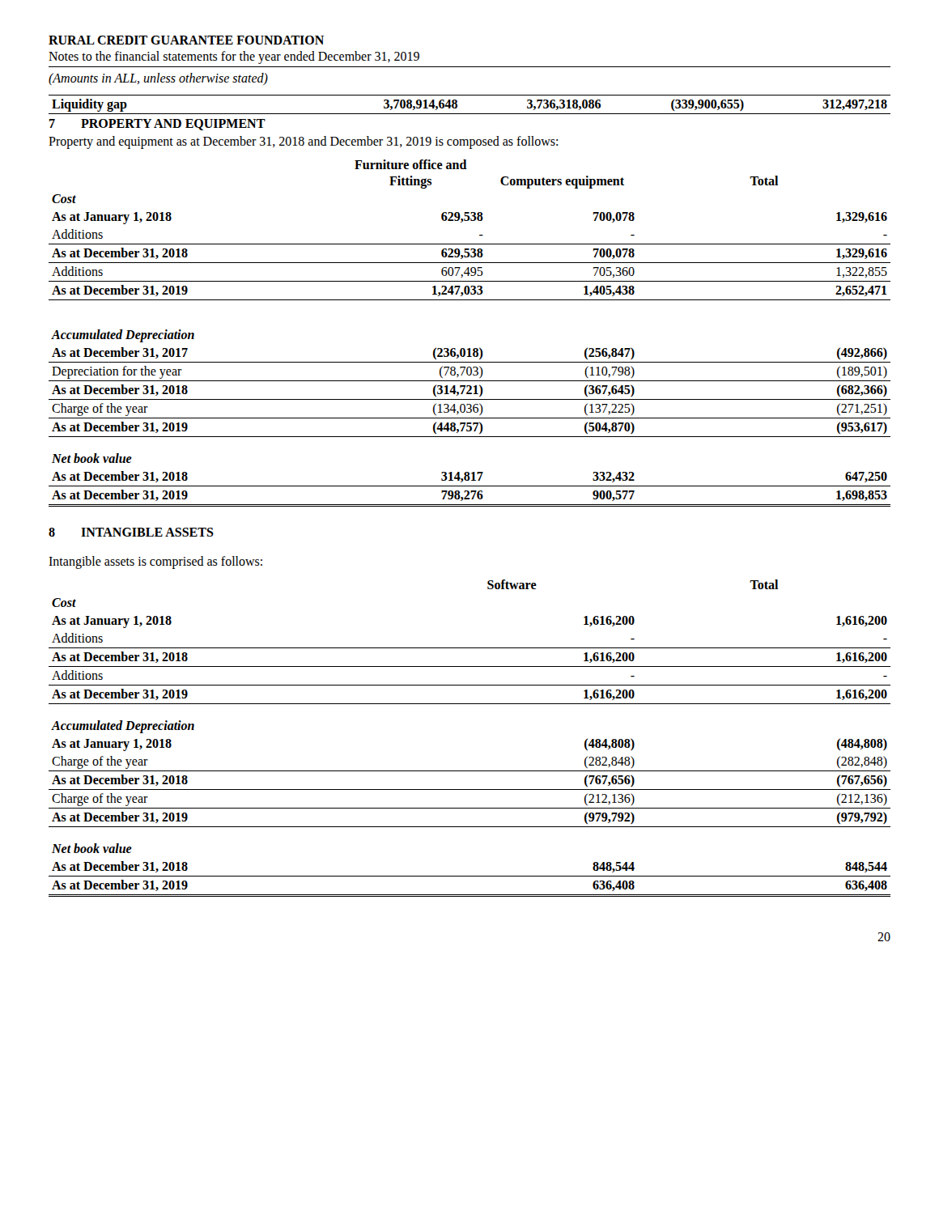RURAL CREDIT GUARANTEE FOUNDATION
Notes to the financial statements for the year ended December 31, 2019
(Amounts in ALL, unless otherwise stated)
| Liquidity gap | 3,708,914,648 | 3,736,318,086 | (339,900,655) | 312,497,218 |
7 PROPERTY AND EQUIPMENT
Property and equipment as at December 31, 2018 and December 31, 2019 is composed as follows:
| | Furniture office and Fittings | Computers equipment | Total |
| Cost | | | |
| As at January 1, 2018 | 629,538 | 700,078 | 1,329,616 |
| Additions | - | - | - |
| As at December 31, 2018 | 629,538 | 700,078 | 1,329,616 |
| Additions | 607,495 | 705,360 | 1,322,855 |
| As at December 31, 2019 | 1,247,033 | 1,405,438 | 2,652,471 |
| Accumulated Depreciation | | | |
| As at December 31, 2017 | (236,018) | (256,847) | (492,866) |
| Depreciation for the year | (78,703) | (110,798) | (189,501) |
| As at December 31, 2018 | (314,721) | (367,645) | (682,366) |
| Charge of the year | (134,036) | (137,225) | (271,251) |
| As at December 31, 2019 | (448,757) | (504,870) | (953,617) |
| Net book value | | | |
| As at December 31, 2018 | 314,817 | 332,432 | 647,250 |
| As at December 31, 2019 | 798,276 | 900,577 | 1,698,853 |
8 INTANGIBLE ASSETS
Intangible assets is comprised as follows:
| | Software | Total |
| Cost | | |
| As at January 1, 2018 | 1,616,200 | 1,616,200 |
| Additions | - | - |
| As at December 31, 2018 | 1,616,200 | 1,616,200 |
| Additions | - | - |
| As at December 31, 2019 | 1,616,200 | 1,616,200 |
| Accumulated Depreciation | | |
| As at January 1, 2018 | (484,808) | (484,808) |
| Charge of the year | (282,848) | (282,848) |
| As at December 31, 2018 | (767,656) | (767,656) |
| Charge of the year | (212,136) | (212,136) |
| As at December 31, 2019 | (979,792) | (979,792) |
| Net book value | | |
| As at December 31, 2018 | 848,544 | 848,544 |
| As at December 31, 2019 | 636,408 | 636,408 |
20